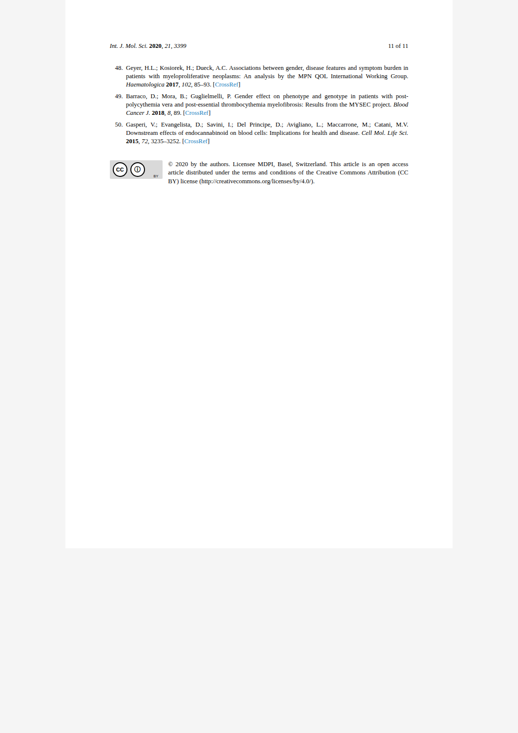Int. J. Mol. Sci. 2020, 21, 3399
11 of 11
48. Geyer, H.L.; Kosiorek, H.; Dueck, A.C. Associations between gender, disease features and symptom burden in patients with myeloproliferative neoplasms: An analysis by the MPN QOL International Working Group. Haematologica 2017, 102, 85–93. [CrossRef]
49. Barraco, D.; Mora, B.; Guglielmelli, P. Gender effect on phenotype and genotype in patients with post-polycythemia vera and post-essential thrombocythemia myelofibrosis: Results from the MYSEC project. Blood Cancer J. 2018, 8, 89. [CrossRef]
50. Gasperi, V.; Evangelista, D.; Savini, I.; Del Principe, D.; Avigliano, L.; Maccarrone, M.; Catani, M.V. Downstream effects of endocannabinoid on blood cells: Implications for health and disease. Cell Mol. Life Sci. 2015, 72, 3235–3252. [CrossRef]
CC ⓘ BY
© 2020 by the authors. Licensee MDPI, Basel, Switzerland. This article is an open access article distributed under the terms and conditions of the Creative Commons Attribution (CC BY) license (http://creativecommons.org/licenses/by/4.0/).